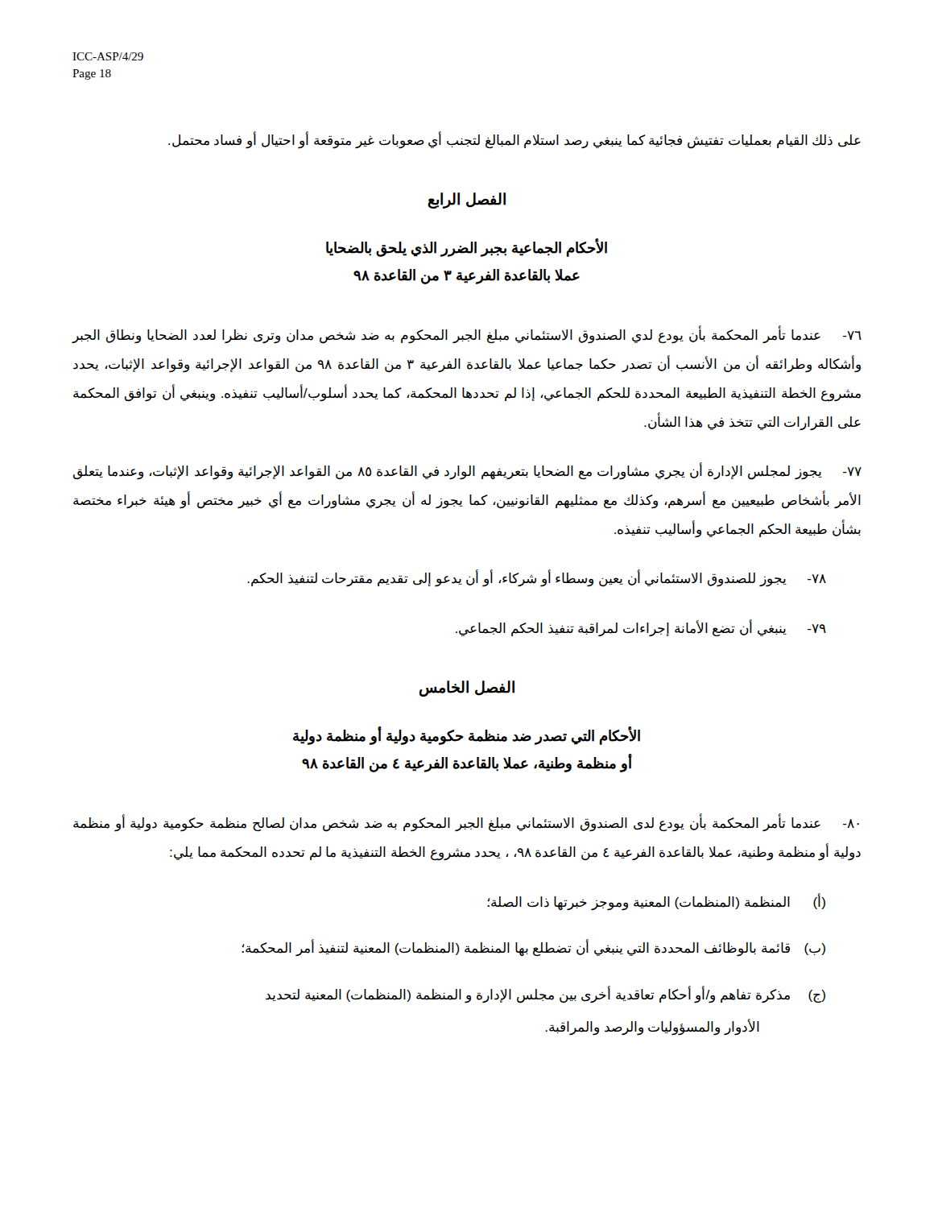ICC-ASP/4/29
Page 18
على ذلك القيام بعمليات تفتيش فجائية كما ينبغي رصد استلام المبالغ لتجنب أي صعوبات غير متوقعة أو احتيال أو فساد محتمل.
الفصل الرابع
الأحكام الجماعية بجبر الضرر الذي يلحق بالضحايا
عملا بالقاعدة الفرعية ٣ من القاعدة ٩٨
٧٦- عندما تأمر المحكمة بأن يودع لدي الصندوق الاستئماني مبلغ الجبر المحكوم به ضد شخص مدان وترى نظرا لعدد الضحايا ونطاق الجبر وأشكاله وطرائقه أن من الأنسب أن تصدر حكما جماعيا عملا بالقاعدة الفرعية ٣ من القاعدة ٩٨ من القواعد الإجرائية وقواعد الإثبات، يحدد مشروع الخطة التنفيذية الطبيعة المحددة للحكم الجماعي، إذا لم تحددها المحكمة، كما يحدد أسلوب/أساليب تنفيذه. وينبغي أن توافق المحكمة على القرارات التي تتخذ في هذا الشأن.
٧٧- يجوز لمجلس الإدارة أن يجري مشاورات مع الضحايا بتعريفهم الوارد في القاعدة ٨٥ من القواعد الإجرائية وقواعد الإثبات، وعندما يتعلق الأمر بأشخاص طبيعيين مع أسرهم، وكذلك مع ممثليهم القانونيين، كما يجوز له أن يجري مشاورات مع أي خبير مختص أو هيئة خبراء مختصة بشأن طبيعة الحكم الجماعي وأساليب تنفيذه.
٧٨- يجوز للصندوق الاستئماني أن يعين وسطاء أو شركاء، أو أن يدعو إلى تقديم مقترحات لتنفيذ الحكم.
٧٩- ينبغي أن تضع الأمانة إجراءات لمراقبة تنفيذ الحكم الجماعي.
الفصل الخامس
الأحكام التي تصدر ضد منظمة حكومية دولية أو منظمة دولية
أو منظمة وطنية، عملا بالقاعدة الفرعية ٤ من القاعدة ٩٨
٨٠- عندما تأمر المحكمة بأن يودع لدى الصندوق الاستئماني مبلغ الجبر المحكوم به ضد شخص مدان لصالح منظمة حكومية دولية أو منظمة دولية أو منظمة وطنية، عملا بالقاعدة الفرعية ٤ من القاعدة ٩٨، ، يحدد مشروع الخطة التنفيذية ما لم تحدده المحكمة مما يلي:
(أ) المنظمة (المنظمات) المعنية وموجز خبرتها ذات الصلة؛
(ب) قائمة بالوظائف المحددة التي ينبغي أن تضطلع بها المنظمة (المنظمات) المعنية لتنفيذ أمر المحكمة؛
(ج) مذكرة تفاهم و/أو أحكام تعاقدية أخرى بين مجلس الإدارة و المنظمة (المنظمات) المعنية لتحديد
الأدوار والمسؤوليات والرصد والمراقبة.